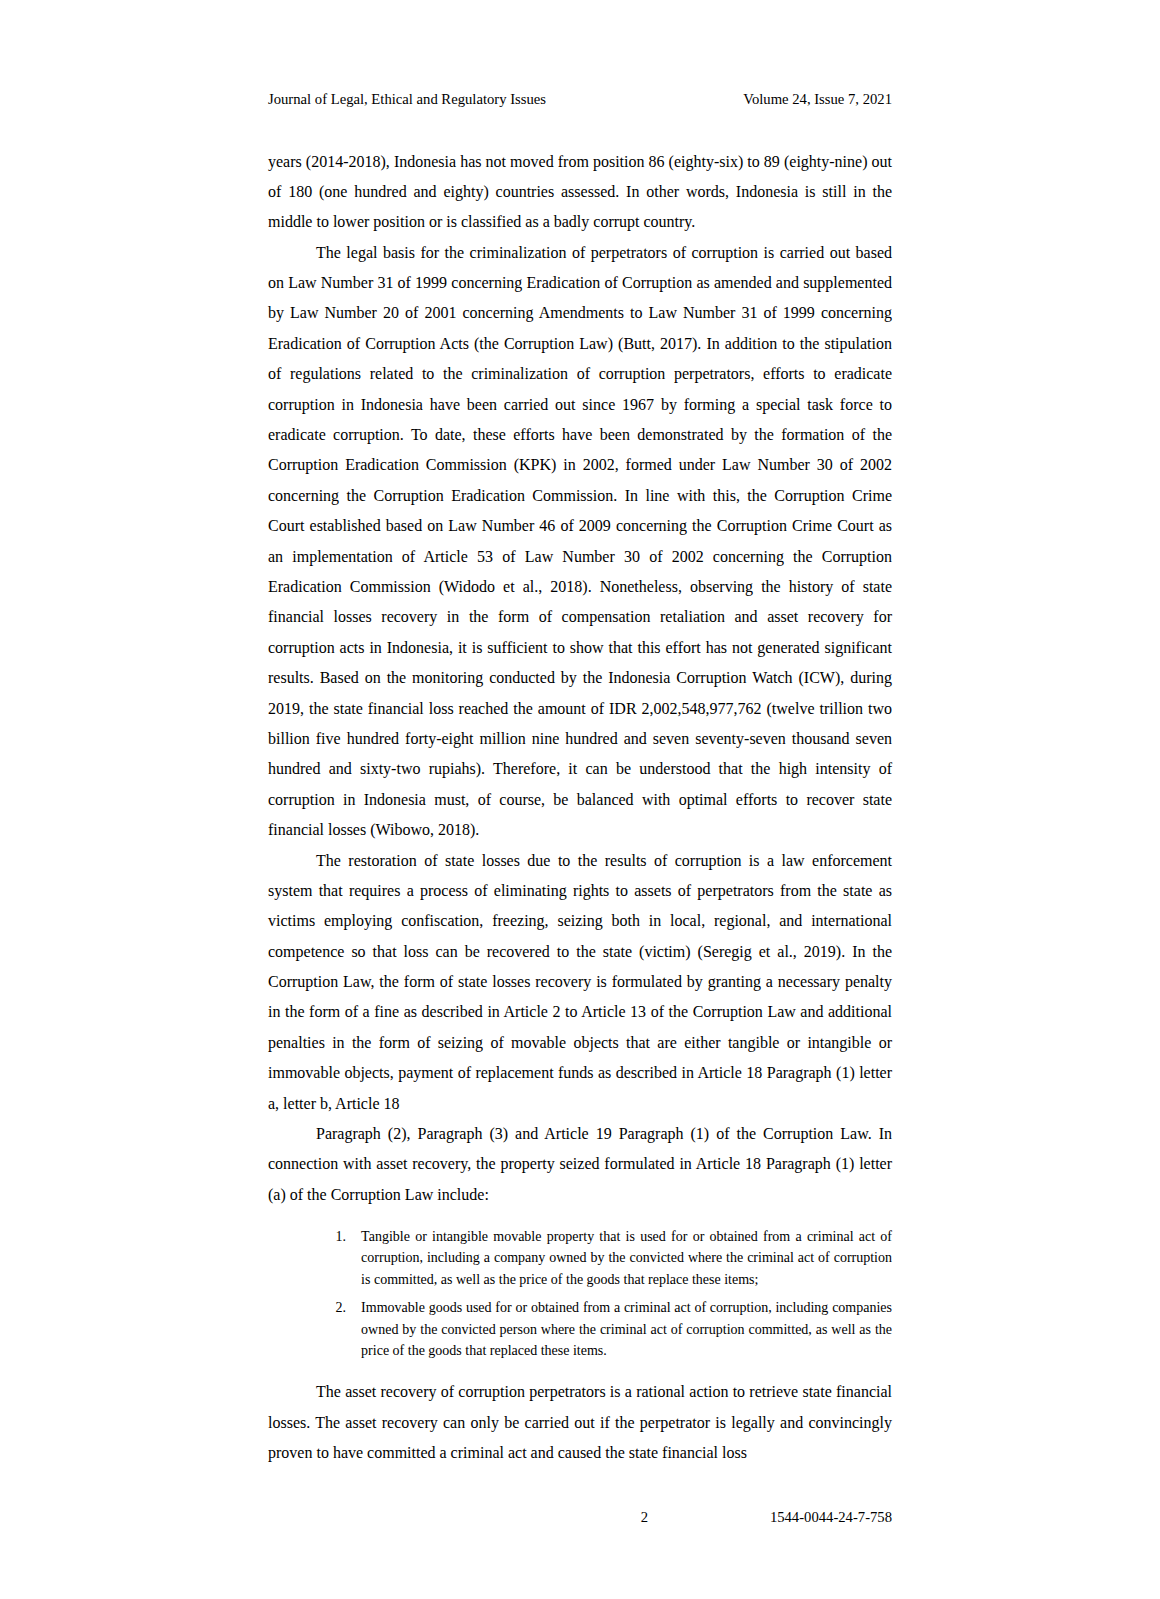Journal of Legal, Ethical and Regulatory Issues
Volume 24, Issue 7, 2021
years (2014-2018), Indonesia has not moved from position 86 (eighty-six) to 89 (eighty-nine) out of 180 (one hundred and eighty) countries assessed. In other words, Indonesia is still in the middle to lower position or is classified as a badly corrupt country.
The legal basis for the criminalization of perpetrators of corruption is carried out based on Law Number 31 of 1999 concerning Eradication of Corruption as amended and supplemented by Law Number 20 of 2001 concerning Amendments to Law Number 31 of 1999 concerning Eradication of Corruption Acts (the Corruption Law) (Butt, 2017). In addition to the stipulation of regulations related to the criminalization of corruption perpetrators, efforts to eradicate corruption in Indonesia have been carried out since 1967 by forming a special task force to eradicate corruption. To date, these efforts have been demonstrated by the formation of the Corruption Eradication Commission (KPK) in 2002, formed under Law Number 30 of 2002 concerning the Corruption Eradication Commission. In line with this, the Corruption Crime Court established based on Law Number 46 of 2009 concerning the Corruption Crime Court as an implementation of Article 53 of Law Number 30 of 2002 concerning the Corruption Eradication Commission (Widodo et al., 2018). Nonetheless, observing the history of state financial losses recovery in the form of compensation retaliation and asset recovery for corruption acts in Indonesia, it is sufficient to show that this effort has not generated significant results. Based on the monitoring conducted by the Indonesia Corruption Watch (ICW), during 2019, the state financial loss reached the amount of IDR 2,002,548,977,762 (twelve trillion two billion five hundred forty-eight million nine hundred and seven seventy-seven thousand seven hundred and sixty-two rupiahs). Therefore, it can be understood that the high intensity of corruption in Indonesia must, of course, be balanced with optimal efforts to recover state financial losses (Wibowo, 2018).
The restoration of state losses due to the results of corruption is a law enforcement system that requires a process of eliminating rights to assets of perpetrators from the state as victims employing confiscation, freezing, seizing both in local, regional, and international competence so that loss can be recovered to the state (victim) (Seregig et al., 2019). In the Corruption Law, the form of state losses recovery is formulated by granting a necessary penalty in the form of a fine as described in Article 2 to Article 13 of the Corruption Law and additional penalties in the form of seizing of movable objects that are either tangible or intangible or immovable objects, payment of replacement funds as described in Article 18 Paragraph (1) letter a, letter b, Article 18
Paragraph (2), Paragraph (3) and Article 19 Paragraph (1) of the Corruption Law. In connection with asset recovery, the property seized formulated in Article 18 Paragraph (1) letter (a) of the Corruption Law include:
Tangible or intangible movable property that is used for or obtained from a criminal act of corruption, including a company owned by the convicted where the criminal act of corruption is committed, as well as the price of the goods that replace these items;
Immovable goods used for or obtained from a criminal act of corruption, including companies owned by the convicted person where the criminal act of corruption committed, as well as the price of the goods that replaced these items.
The asset recovery of corruption perpetrators is a rational action to retrieve state financial losses. The asset recovery can only be carried out if the perpetrator is legally and convincingly proven to have committed a criminal act and caused the state financial loss
2
1544-0044-24-7-758